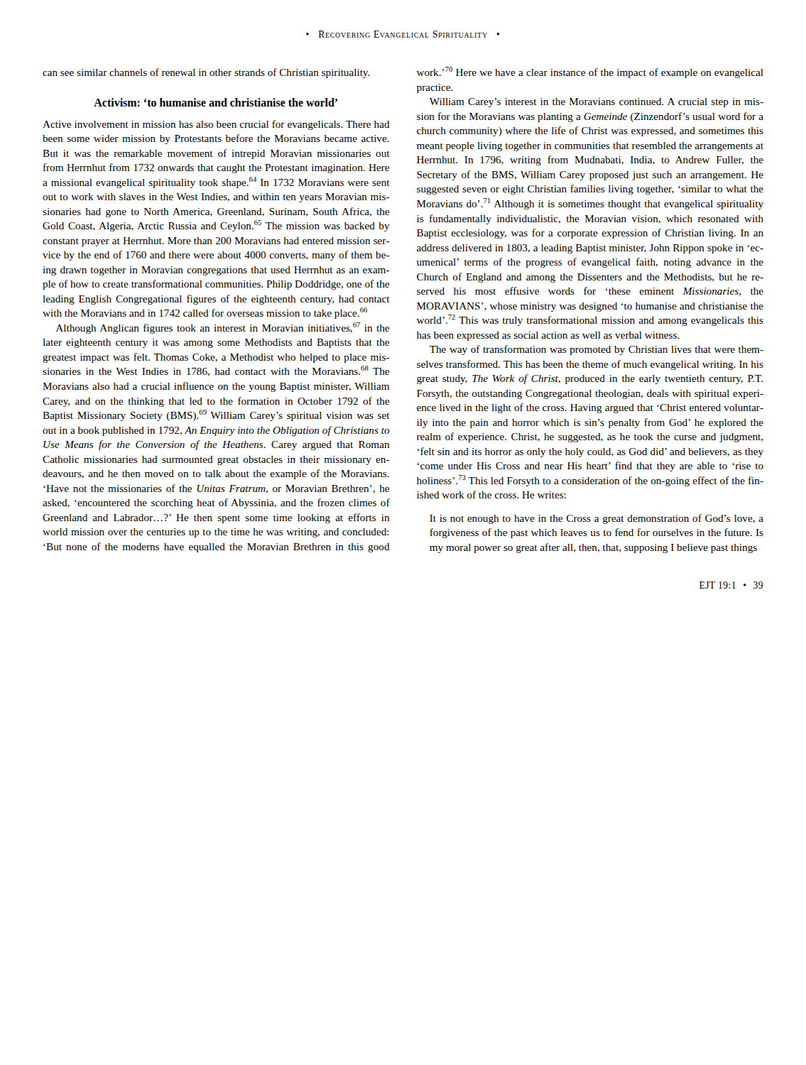• Recovering Evangelical Spirituality •
can see similar channels of renewal in other strands of Christian spirituality.
Activism: ‘to humanise and christianise the world’
Active involvement in mission has also been crucial for evangelicals. There had been some wider mission by Protestants before the Moravians became active. But it was the remarkable movement of intrepid Moravian missionaries out from Herrnhut from 1732 onwards that caught the Protestant imagination. Here a missional evangelical spirituality took shape.64 In 1732 Moravians were sent out to work with slaves in the West Indies, and within ten years Moravian missionaries had gone to North America, Greenland, Surinam, South Africa, the Gold Coast, Algeria, Arctic Russia and Ceylon.65 The mission was backed by constant prayer at Herrnhut. More than 200 Moravians had entered mission service by the end of 1760 and there were about 4000 converts, many of them being drawn together in Moravian congregations that used Herrnhut as an example of how to create transformational communities. Philip Doddridge, one of the leading English Congregational figures of the eighteenth century, had contact with the Moravians and in 1742 called for overseas mission to take place.66
Although Anglican figures took an interest in Moravian initiatives,67 in the later eighteenth century it was among some Methodists and Baptists that the greatest impact was felt. Thomas Coke, a Methodist who helped to place missionaries in the West Indies in 1786, had contact with the Moravians.68 The Moravians also had a crucial influence on the young Baptist minister, William Carey, and on the thinking that led to the formation in October 1792 of the Baptist Missionary Society (BMS).69 William Carey’s spiritual vision was set out in a book published in 1792, An Enquiry into the Obligation of Christians to Use Means for the Conversion of the Heathens. Carey argued that Roman Catholic missionaries had surmounted great obstacles in their missionary endeavours, and he then moved on to talk about the example of the Moravians. ‘Have not the missionaries of the Unitas Fratrum, or Moravian Brethren’, he asked, ‘encountered the scorching heat of Abyssinia, and the frozen climes of Greenland and Labrador…?’ He then spent some time looking at efforts in world mission over the centuries up to the time he was writing, and concluded: ‘But none of the moderns have equalled the Moravian Brethren in this good work.’70 Here we have a clear instance of the impact of example on evangelical practice.
William Carey’s interest in the Moravians continued. A crucial step in mission for the Moravians was planting a Gemeinde (Zinzendorf’s usual word for a church community) where the life of Christ was expressed, and sometimes this meant people living together in communities that resembled the arrangements at Herrnhut. In 1796, writing from Mudnabati, India, to Andrew Fuller, the Secretary of the BMS, William Carey proposed just such an arrangement. He suggested seven or eight Christian families living together, ‘similar to what the Moravians do’.71 Although it is sometimes thought that evangelical spirituality is fundamentally individualistic, the Moravian vision, which resonated with Baptist ecclesiology, was for a corporate expression of Christian living. In an address delivered in 1803, a leading Baptist minister, John Rippon spoke in ‘ecumenical’ terms of the progress of evangelical faith, noting advance in the Church of England and among the Dissenters and the Methodists, but he reserved his most effusive words for ‘these eminent Missionaries, the MORAVIANS’, whose ministry was designed ‘to humanise and christianise the world’.72 This was truly transformational mission and among evangelicals this has been expressed as social action as well as verbal witness.
The way of transformation was promoted by Christian lives that were themselves transformed. This has been the theme of much evangelical writing. In his great study, The Work of Christ, produced in the early twentieth century, P.T. Forsyth, the outstanding Congregational theologian, deals with spiritual experience lived in the light of the cross. Having argued that ‘Christ entered voluntarily into the pain and horror which is sin’s penalty from God’ he explored the realm of experience. Christ, he suggested, as he took the curse and judgment, ‘felt sin and its horror as only the holy could, as God did’ and believers, as they ‘come under His Cross and near His heart’ find that they are able to ‘rise to holiness’.73 This led Forsyth to a consideration of the on-going effect of the finished work of the cross. He writes:
It is not enough to have in the Cross a great demonstration of God’s love, a forgiveness of the past which leaves us to fend for ourselves in the future. Is my moral power so great after all, then, that, supposing I believe past things
EJT 19:1 • 39